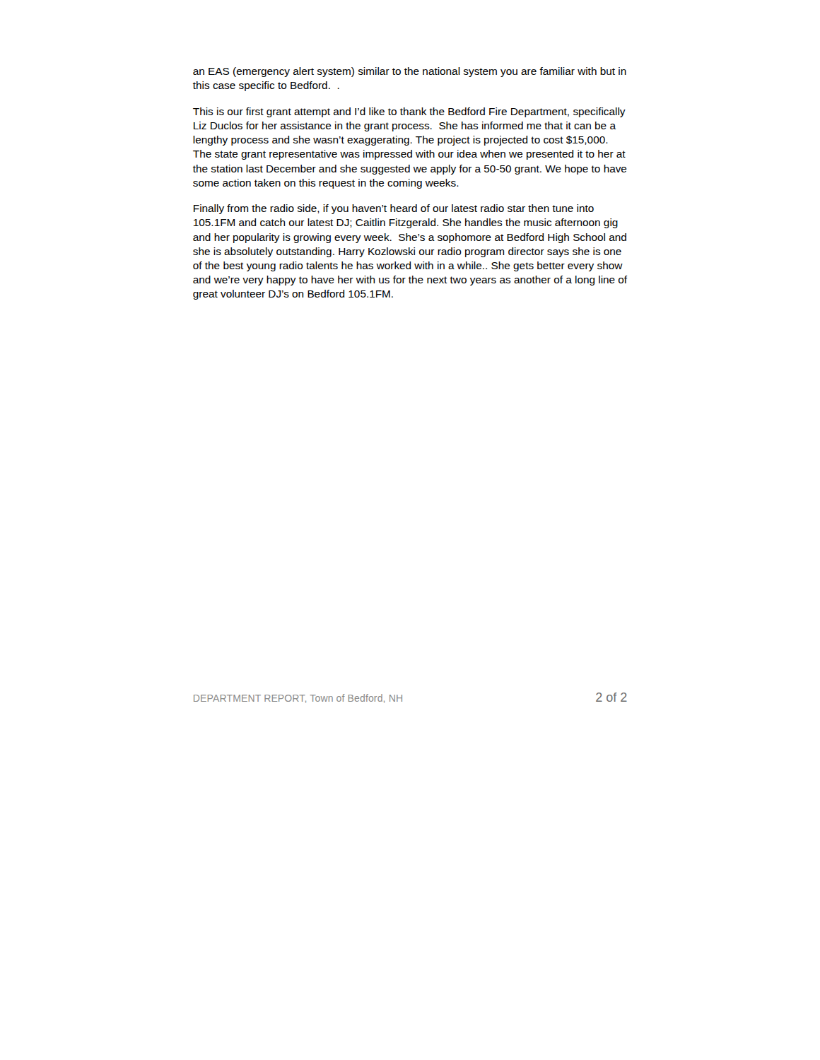an EAS (emergency alert system) similar to the national system you are familiar with but in this case specific to Bedford. .
This is our first grant attempt and I’d like to thank the Bedford Fire Department, specifically Liz Duclos for her assistance in the grant process. She has informed me that it can be a lengthy process and she wasn’t exaggerating. The project is projected to cost $15,000. The state grant representative was impressed with our idea when we presented it to her at the station last December and she suggested we apply for a 50-50 grant. We hope to have some action taken on this request in the coming weeks.
Finally from the radio side, if you haven’t heard of our latest radio star then tune into 105.1FM and catch our latest DJ; Caitlin Fitzgerald. She handles the music afternoon gig and her popularity is growing every week. She’s a sophomore at Bedford High School and she is absolutely outstanding. Harry Kozlowski our radio program director says she is one of the best young radio talents he has worked with in a while.. She gets better every show and we’re very happy to have her with us for the next two years as another of a long line of great volunteer DJ’s on Bedford 105.1FM.
DEPARTMENT REPORT, Town of Bedford, NH 2 of 2